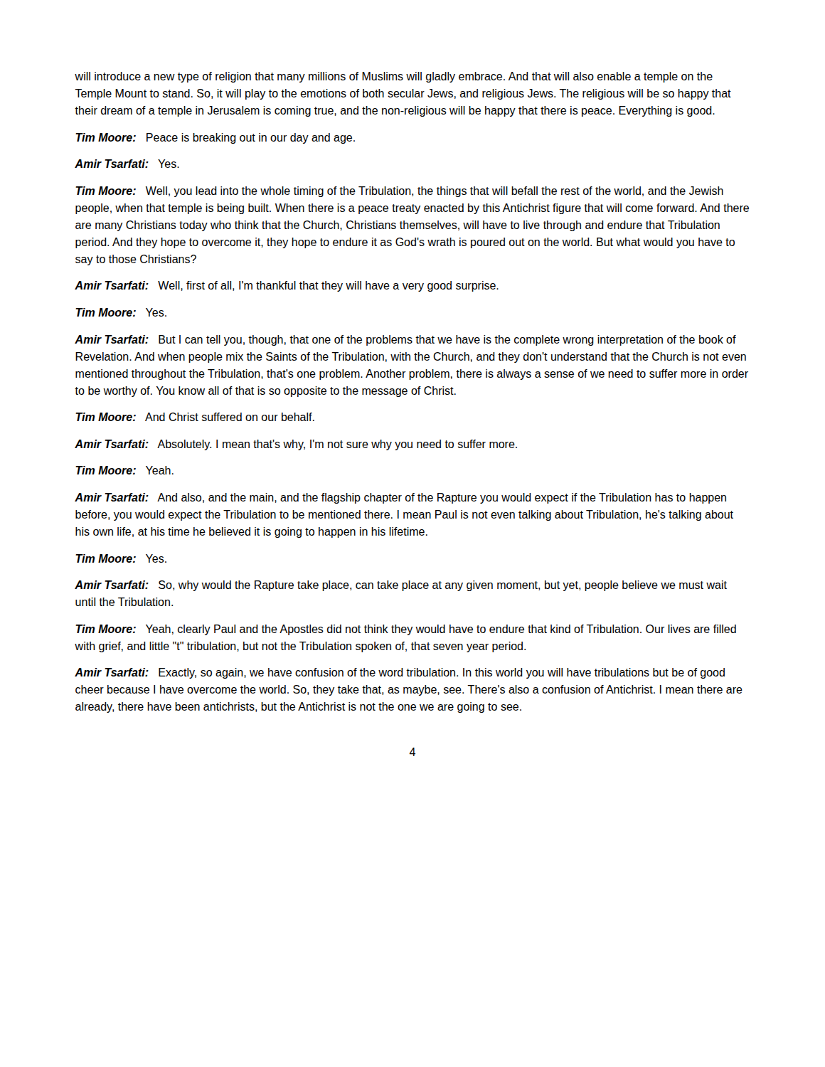will introduce a new type of religion that many millions of Muslims will gladly embrace. And that will also enable a temple on the Temple Mount to stand. So, it will play to the emotions of both secular Jews, and religious Jews. The religious will be so happy that their dream of a temple in Jerusalem is coming true, and the non-religious will be happy that there is peace. Everything is good.
Tim Moore: Peace is breaking out in our day and age.
Amir Tsarfati: Yes.
Tim Moore: Well, you lead into the whole timing of the Tribulation, the things that will befall the rest of the world, and the Jewish people, when that temple is being built. When there is a peace treaty enacted by this Antichrist figure that will come forward. And there are many Christians today who think that the Church, Christians themselves, will have to live through and endure that Tribulation period. And they hope to overcome it, they hope to endure it as God's wrath is poured out on the world. But what would you have to say to those Christians?
Amir Tsarfati: Well, first of all, I'm thankful that they will have a very good surprise.
Tim Moore: Yes.
Amir Tsarfati: But I can tell you, though, that one of the problems that we have is the complete wrong interpretation of the book of Revelation. And when people mix the Saints of the Tribulation, with the Church, and they don't understand that the Church is not even mentioned throughout the Tribulation, that's one problem. Another problem, there is always a sense of we need to suffer more in order to be worthy of. You know all of that is so opposite to the message of Christ.
Tim Moore: And Christ suffered on our behalf.
Amir Tsarfati: Absolutely. I mean that's why, I'm not sure why you need to suffer more.
Tim Moore: Yeah.
Amir Tsarfati: And also, and the main, and the flagship chapter of the Rapture you would expect if the Tribulation has to happen before, you would expect the Tribulation to be mentioned there. I mean Paul is not even talking about Tribulation, he's talking about his own life, at his time he believed it is going to happen in his lifetime.
Tim Moore: Yes.
Amir Tsarfati: So, why would the Rapture take place, can take place at any given moment, but yet, people believe we must wait until the Tribulation.
Tim Moore: Yeah, clearly Paul and the Apostles did not think they would have to endure that kind of Tribulation. Our lives are filled with grief, and little "t" tribulation, but not the Tribulation spoken of, that seven year period.
Amir Tsarfati: Exactly, so again, we have confusion of the word tribulation. In this world you will have tribulations but be of good cheer because I have overcome the world. So, they take that, as maybe, see. There's also a confusion of Antichrist. I mean there are already, there have been antichrists, but the Antichrist is not the one we are going to see.
4